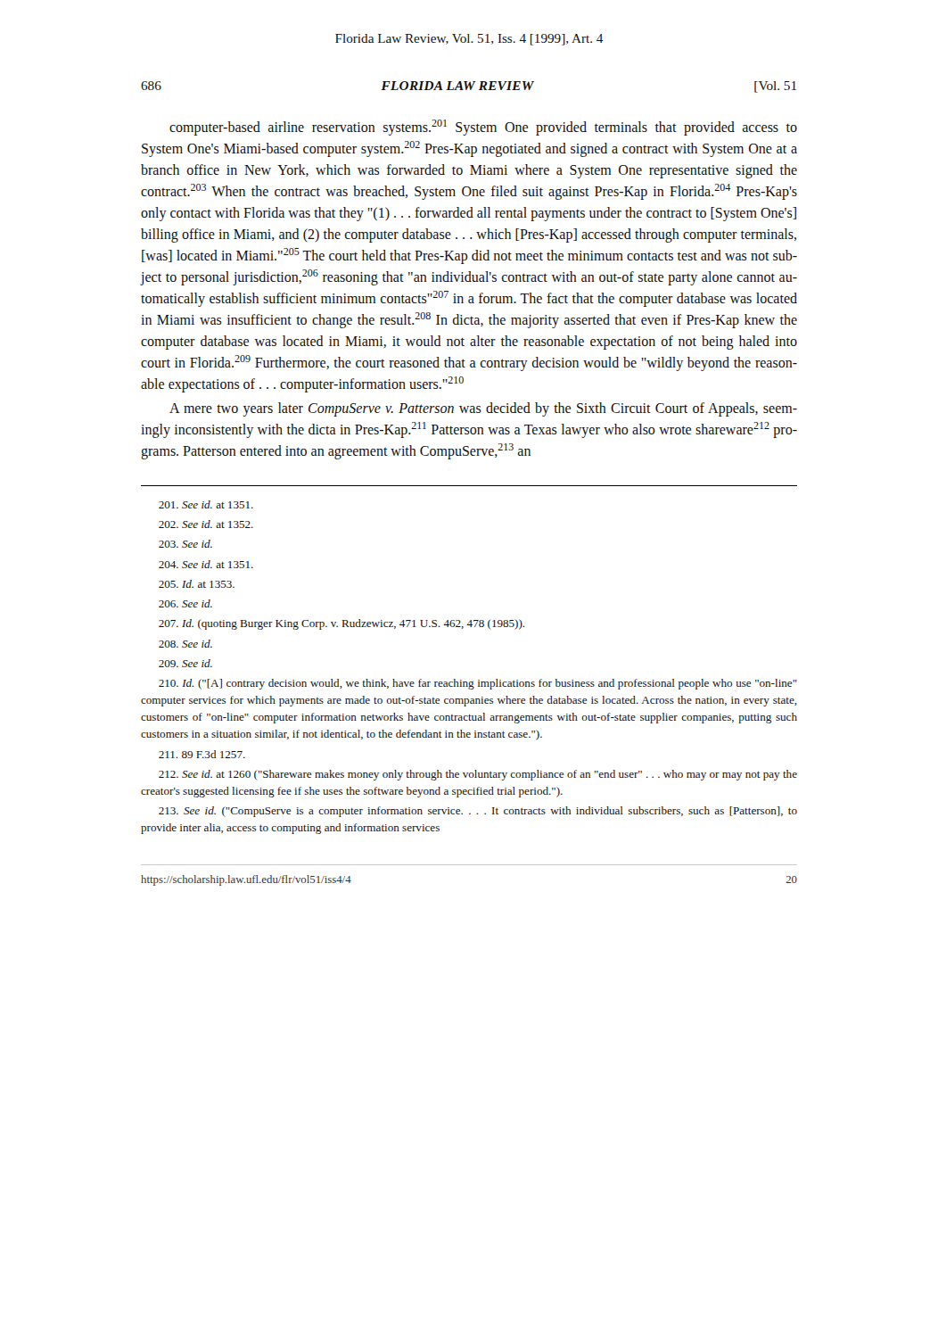Florida Law Review, Vol. 51, Iss. 4 [1999], Art. 4
686 FLORIDA LAW REVIEW [Vol. 51
computer-based airline reservation systems.201 System One provided terminals that provided access to System One's Miami-based computer system.202 Pres-Kap negotiated and signed a contract with System One at a branch office in New York, which was forwarded to Miami where a System One representative signed the contract.203 When the contract was breached, System One filed suit against Pres-Kap in Florida.204 Pres-Kap's only contact with Florida was that they "(1) . . . forwarded all rental payments under the contract to [System One's] billing office in Miami, and (2) the computer database . . . which [Pres-Kap] accessed through computer terminals, [was] located in Miami."205 The court held that Pres-Kap did not meet the minimum contacts test and was not subject to personal jurisdiction,206 reasoning that "an individual's contract with an out-of state party alone cannot automatically establish sufficient minimum contacts"207 in a forum. The fact that the computer database was located in Miami was insufficient to change the result.208 In dicta, the majority asserted that even if Pres-Kap knew the computer database was located in Miami, it would not alter the reasonable expectation of not being haled into court in Florida.209 Furthermore, the court reasoned that a contrary decision would be "wildly beyond the reasonable expectations of . . . computer-information users."210
A mere two years later CompuServe v. Patterson was decided by the Sixth Circuit Court of Appeals, seemingly inconsistently with the dicta in Pres-Kap.211 Patterson was a Texas lawyer who also wrote shareware212 programs. Patterson entered into an agreement with CompuServe,213 an
See id. at 1351.
See id. at 1352.
See id.
See id. at 1351.
Id. at 1353.
See id.
Id. (quoting Burger King Corp. v. Rudzewicz, 471 U.S. 462, 478 (1985)).
See id.
See id.
Id. ("[A] contrary decision would, we think, have far reaching implications for business and professional people who use "on-line" computer services for which payments are made to out-of-state companies where the database is located. Across the nation, in every state, customers of "on-line" computer information networks have contractual arrangements with out-of-state supplier companies, putting such customers in a situation similar, if not identical, to the defendant in the instant case.").
89 F.3d 1257.
See id. at 1260 ("Shareware makes money only through the voluntary compliance of an "end user" . . . who may or may not pay the creator's suggested licensing fee if she uses the software beyond a specified trial period.").
See id. ("CompuServe is a computer information service. . . . It contracts with individual subscribers, such as [Patterson], to provide inter alia, access to computing and information services
https://scholarship.law.ufl.edu/flr/vol51/iss4/4 20